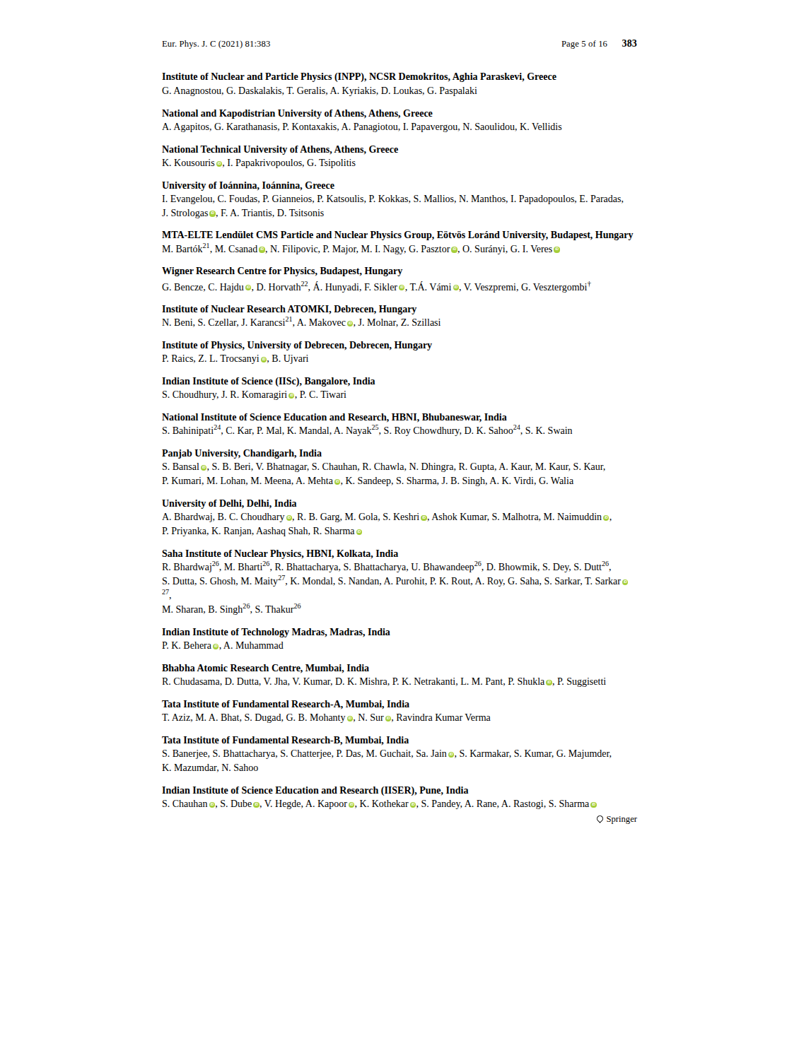Eur. Phys. J. C (2021) 81:383
Page 5 of 16 383
Institute of Nuclear and Particle Physics (INPP), NCSR Demokritos, Aghia Paraskevi, Greece
G. Anagnostou, G. Daskalakis, T. Geralis, A. Kyriakis, D. Loukas, G. Paspalaki
National and Kapodistrian University of Athens, Athens, Greece
A. Agapitos, G. Karathanasis, P. Kontaxakis, A. Panagiotou, I. Papavergou, N. Saoulidou, K. Vellidis
National Technical University of Athens, Athens, Greece
K. Kousouris , I. Papakrivopoulos, G. Tsipolitis
University of Ioánnina, Ioánnina, Greece
I. Evangelou, C. Foudas, P. Gianneios, P. Katsoulis, P. Kokkas, S. Mallios, N. Manthos, I. Papadopoulos, E. Paradas,
J. Strologas , F. A. Triantis, D. Tsitsonis
MTA-ELTE Lendület CMS Particle and Nuclear Physics Group, Eötvös Loránd University, Budapest, Hungary
M. Bartók21, M. Csanad , N. Filipovic, P. Major, M. I. Nagy, G. Pasztor , O. Surányi, G. I. Veres
Wigner Research Centre for Physics, Budapest, Hungary
G. Bencze, C. Hajdu , D. Horvath22, Á. Hunyadi, F. Sikler , T.Á. Vámi , V. Veszpremi, G. Vesztergombi†
Institute of Nuclear Research ATOMKI, Debrecen, Hungary
N. Beni, S. Czellar, J. Karancsi21, A. Makovec , J. Molnar, Z. Szillasi
Institute of Physics, University of Debrecen, Debrecen, Hungary
P. Raics, Z. L. Trocsanyi , B. Ujvari
Indian Institute of Science (IISc), Bangalore, India
S. Choudhury, J. R. Komaragiri , P. C. Tiwari
National Institute of Science Education and Research, HBNI, Bhubaneswar, India
S. Bahinipati24, C. Kar, P. Mal, K. Mandal, A. Nayak25, S. Roy Chowdhury, D. K. Sahoo24, S. K. Swain
Panjab University, Chandigarh, India
S. Bansal , S. B. Beri, V. Bhatnagar, S. Chauhan, R. Chawla, N. Dhingra, R. Gupta, A. Kaur, M. Kaur, S. Kaur,
P. Kumari, M. Lohan, M. Meena, A. Mehta , K. Sandeep, S. Sharma, J. B. Singh, A. K. Virdi, G. Walia
University of Delhi, Delhi, India
A. Bhardwaj, B. C. Choudhary , R. B. Garg, M. Gola, S. Keshri , Ashok Kumar, S. Malhotra, M. Naimuddin ,
P. Priyanka, K. Ranjan, Aashaq Shah, R. Sharma
Saha Institute of Nuclear Physics, HBNI, Kolkata, India
R. Bhardwaj26, M. Bharti26, R. Bhattacharya, S. Bhattacharya, U. Bhawandeep26, D. Bhowmik, S. Dey, S. Dutt26,
S. Dutta, S. Ghosh, M. Maity27, K. Mondal, S. Nandan, A. Purohit, P. K. Rout, A. Roy, G. Saha, S. Sarkar, T. Sarkar27,
M. Sharan, B. Singh26, S. Thakur26
Indian Institute of Technology Madras, Madras, India
P. K. Behera , A. Muhammad
Bhabha Atomic Research Centre, Mumbai, India
R. Chudasama, D. Dutta, V. Jha, V. Kumar, D. K. Mishra, P. K. Netrakanti, L. M. Pant, P. Shukla , P. Suggisetti
Tata Institute of Fundamental Research-A, Mumbai, India
T. Aziz, M. A. Bhat, S. Dugad, G. B. Mohanty , N. Sur , Ravindra Kumar Verma
Tata Institute of Fundamental Research-B, Mumbai, India
S. Banerjee, S. Bhattacharya, S. Chatterjee, P. Das, M. Guchait, Sa. Jain , S. Karmakar, S. Kumar, G. Majumder,
K. Mazumdar, N. Sahoo
Indian Institute of Science Education and Research (IISER), Pune, India
S. Chauhan , S. Dube , V. Hegde, A. Kapoor , K. Kothekar , S. Pandey, A. Rane, A. Rastogi, S. Sharma
Springer